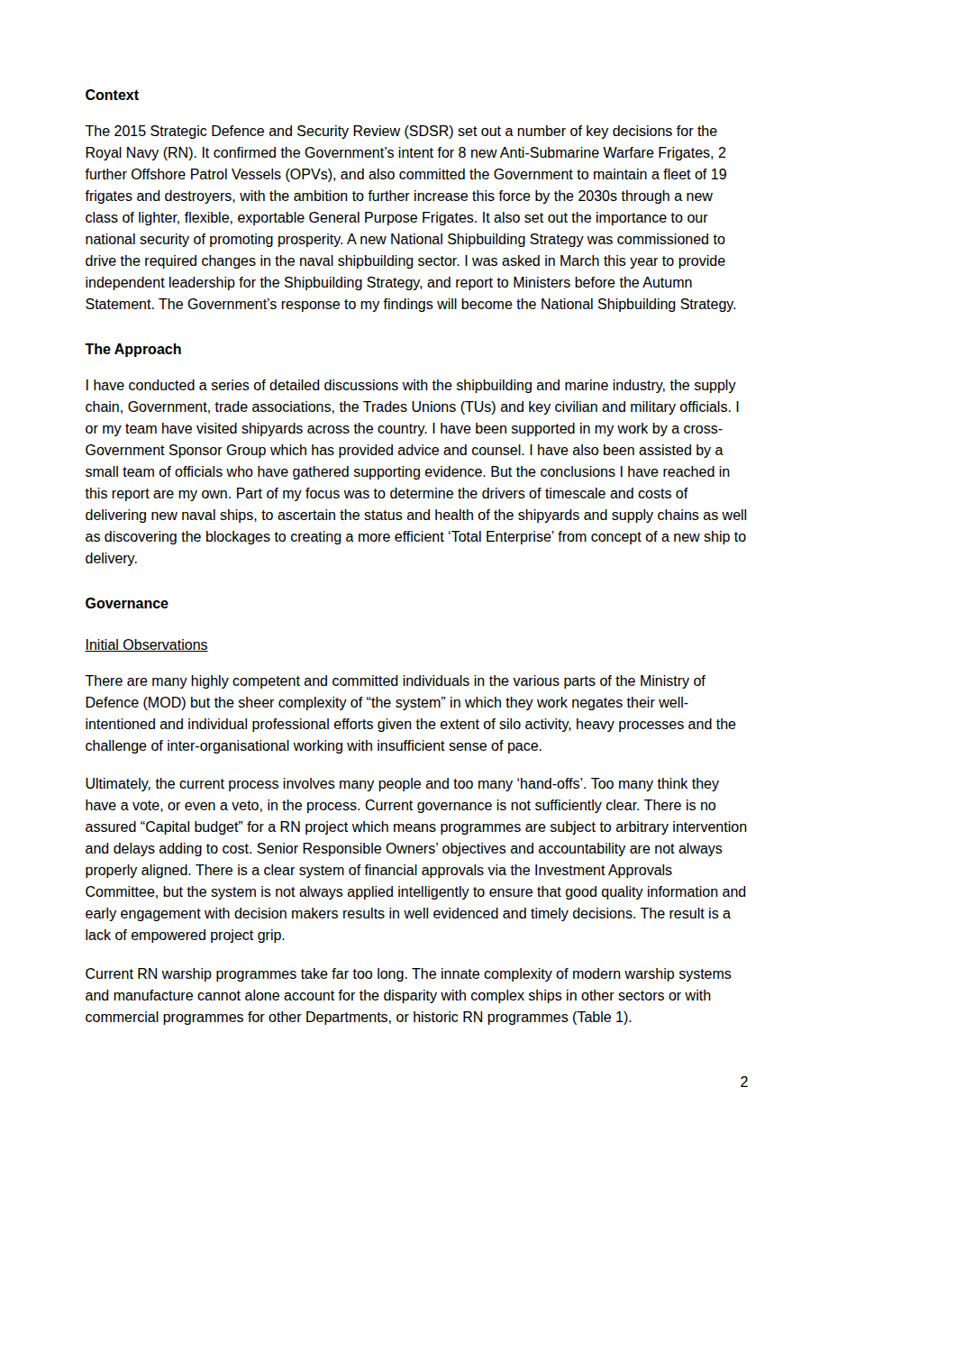Context
The 2015 Strategic Defence and Security Review (SDSR) set out a number of key decisions for the Royal Navy (RN). It confirmed the Government’s intent for 8 new Anti-Submarine Warfare Frigates, 2 further Offshore Patrol Vessels (OPVs), and also committed the Government to maintain a fleet of 19 frigates and destroyers, with the ambition to further increase this force by the 2030s through a new class of lighter, flexible, exportable General Purpose Frigates. It also set out the importance to our national security of promoting prosperity. A new National Shipbuilding Strategy was commissioned to drive the required changes in the naval shipbuilding sector. I was asked in March this year to provide independent leadership for the Shipbuilding Strategy, and report to Ministers before the Autumn Statement. The Government’s response to my findings will become the National Shipbuilding Strategy.
The Approach
I have conducted a series of detailed discussions with the shipbuilding and marine industry, the supply chain, Government, trade associations, the Trades Unions (TUs) and key civilian and military officials. I or my team have visited shipyards across the country. I have been supported in my work by a cross-Government Sponsor Group which has provided advice and counsel. I have also been assisted by a small team of officials who have gathered supporting evidence. But the conclusions I have reached in this report are my own. Part of my focus was to determine the drivers of timescale and costs of delivering new naval ships, to ascertain the status and health of the shipyards and supply chains as well as discovering the blockages to creating a more efficient ‘Total Enterprise’ from concept of a new ship to delivery.
Governance
Initial Observations
There are many highly competent and committed individuals in the various parts of the Ministry of Defence (MOD) but the sheer complexity of “the system” in which they work negates their well-intentioned and individual professional efforts given the extent of silo activity, heavy processes and the challenge of inter-organisational working with insufficient sense of pace.
Ultimately, the current process involves many people and too many ‘hand-offs’. Too many think they have a vote, or even a veto, in the process. Current governance is not sufficiently clear. There is no assured “Capital budget” for a RN project which means programmes are subject to arbitrary intervention and delays adding to cost. Senior Responsible Owners’ objectives and accountability are not always properly aligned. There is a clear system of financial approvals via the Investment Approvals Committee, but the system is not always applied intelligently to ensure that good quality information and early engagement with decision makers results in well evidenced and timely decisions. The result is a lack of empowered project grip.
Current RN warship programmes take far too long. The innate complexity of modern warship systems and manufacture cannot alone account for the disparity with complex ships in other sectors or with commercial programmes for other Departments, or historic RN programmes (Table 1).
2